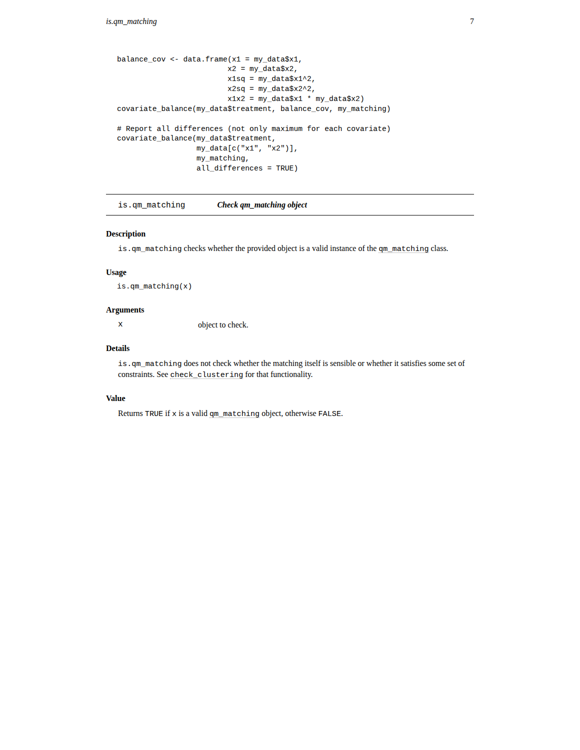is.qm_matching 7
balance_cov <- data.frame(x1 = my_data$x1,
                         x2 = my_data$x2,
                         x1sq = my_data$x1^2,
                         x2sq = my_data$x2^2,
                         x1x2 = my_data$x1 * my_data$x2)
covariate_balance(my_data$treatment, balance_cov, my_matching)

# Report all differences (not only maximum for each covariate)
covariate_balance(my_data$treatment,
                  my_data[c("x1", "x2")],
                  my_matching,
                  all_differences = TRUE)
is.qm_matching Check qm_matching object
Description
is.qm_matching checks whether the provided object is a valid instance of the qm_matching class.
Usage
is.qm_matching(x)
Arguments
x
object to check.
Details
is.qm_matching does not check whether the matching itself is sensible or whether it satisfies some set of constraints. See check_clustering for that functionality.
Value
Returns TRUE if x is a valid qm_matching object, otherwise FALSE.